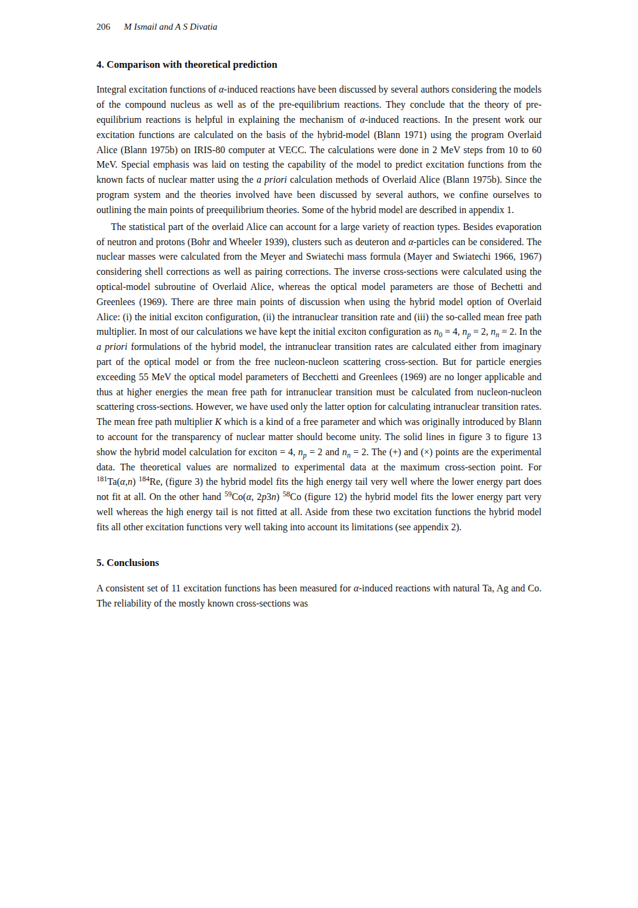206 M Ismail and A S Divatia
4. Comparison with theoretical prediction
Integral excitation functions of α-induced reactions have been discussed by several authors considering the models of the compound nucleus as well as of the pre-equilibrium reactions. They conclude that the theory of pre-equilibrium reactions is helpful in explaining the mechanism of α-induced reactions. In the present work our excitation functions are calculated on the basis of the hybrid-model (Blann 1971) using the program Overlaid Alice (Blann 1975b) on IRIS-80 computer at VECC. The calculations were done in 2 MeV steps from 10 to 60 MeV. Special emphasis was laid on testing the capability of the model to predict excitation functions from the known facts of nuclear matter using the a priori calculation methods of Overlaid Alice (Blann 1975b). Since the program system and the theories involved have been discussed by several authors, we confine ourselves to outlining the main points of preequilibrium theories. Some of the hybrid model are described in appendix 1.
The statistical part of the overlaid Alice can account for a large variety of reaction types. Besides evaporation of neutron and protons (Bohr and Wheeler 1939), clusters such as deuteron and α-particles can be considered. The nuclear masses were calculated from the Meyer and Swiatechi mass formula (Mayer and Swiatechi 1966, 1967) considering shell corrections as well as pairing corrections. The inverse cross-sections were calculated using the optical-model subroutine of Overlaid Alice, whereas the optical model parameters are those of Bechetti and Greenlees (1969). There are three main points of discussion when using the hybrid model option of Overlaid Alice: (i) the initial exciton configuration, (ii) the intranuclear transition rate and (iii) the so-called mean free path multiplier. In most of our calculations we have kept the initial exciton configuration as n0 = 4, np = 2, nn = 2. In the a priori formulations of the hybrid model, the intranuclear transition rates are calculated either from imaginary part of the optical model or from the free nucleon-nucleon scattering cross-section. But for particle energies exceeding 55 MeV the optical model parameters of Becchetti and Greenlees (1969) are no longer applicable and thus at higher energies the mean free path for intranuclear transition must be calculated from nucleon-nucleon scattering cross-sections. However, we have used only the latter option for calculating intranuclear transition rates. The mean free path multiplier K which is a kind of a free parameter and which was originally introduced by Blann to account for the transparency of nuclear matter should become unity. The solid lines in figure 3 to figure 13 show the hybrid model calculation for exciton = 4, np = 2 and nn = 2. The (+) and (×) points are the experimental data. The theoretical values are normalized to experimental data at the maximum cross-section point. For 181Ta(α,n) 184Re, (figure 3) the hybrid model fits the high energy tail very well where the lower energy part does not fit at all. On the other hand 59Co(α, 2p3n) 58Co (figure 12) the hybrid model fits the lower energy part very well whereas the high energy tail is not fitted at all. Aside from these two excitation functions the hybrid model fits all other excitation functions very well taking into account its limitations (see appendix 2).
5. Conclusions
A consistent set of 11 excitation functions has been measured for α-induced reactions with natural Ta, Ag and Co. The reliability of the mostly known cross-sections was